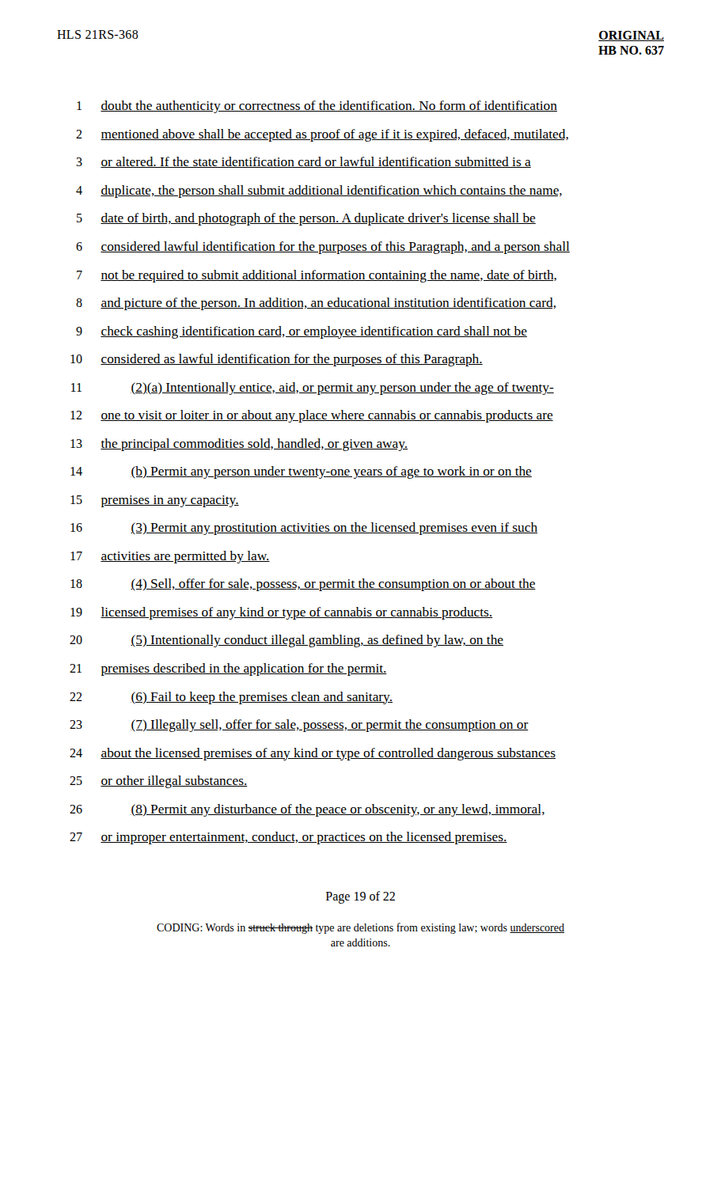HLS 21RS-368
ORIGINAL HB NO. 637
doubt the authenticity or correctness of the identification. No form of identification
mentioned above shall be accepted as proof of age if it is expired, defaced, mutilated,
or altered. If the state identification card or lawful identification submitted is a
duplicate, the person shall submit additional identification which contains the name,
date of birth, and photograph of the person. A duplicate driver's license shall be
considered lawful identification for the purposes of this Paragraph, and a person shall
not be required to submit additional information containing the name, date of birth,
and picture of the person. In addition, an educational institution identification card,
check cashing identification card, or employee identification card shall not be
considered as lawful identification for the purposes of this Paragraph.
(2)(a) Intentionally entice, aid, or permit any person under the age of twenty-
one to visit or loiter in or about any place where cannabis or cannabis products are
the principal commodities sold, handled, or given away.
(b) Permit any person under twenty-one years of age to work in or on the
premises in any capacity.
(3) Permit any prostitution activities on the licensed premises even if such
activities are permitted by law.
(4) Sell, offer for sale, possess, or permit the consumption on or about the
licensed premises of any kind or type of cannabis or cannabis products.
(5) Intentionally conduct illegal gambling, as defined by law, on the
premises described in the application for the permit.
(6) Fail to keep the premises clean and sanitary.
(7) Illegally sell, offer for sale, possess, or permit the consumption on or
about the licensed premises of any kind or type of controlled dangerous substances
or other illegal substances.
(8) Permit any disturbance of the peace or obscenity, or any lewd, immoral,
or improper entertainment, conduct, or practices on the licensed premises.
Page 19 of 22
CODING: Words in struck through type are deletions from existing law; words underscored
are additions.